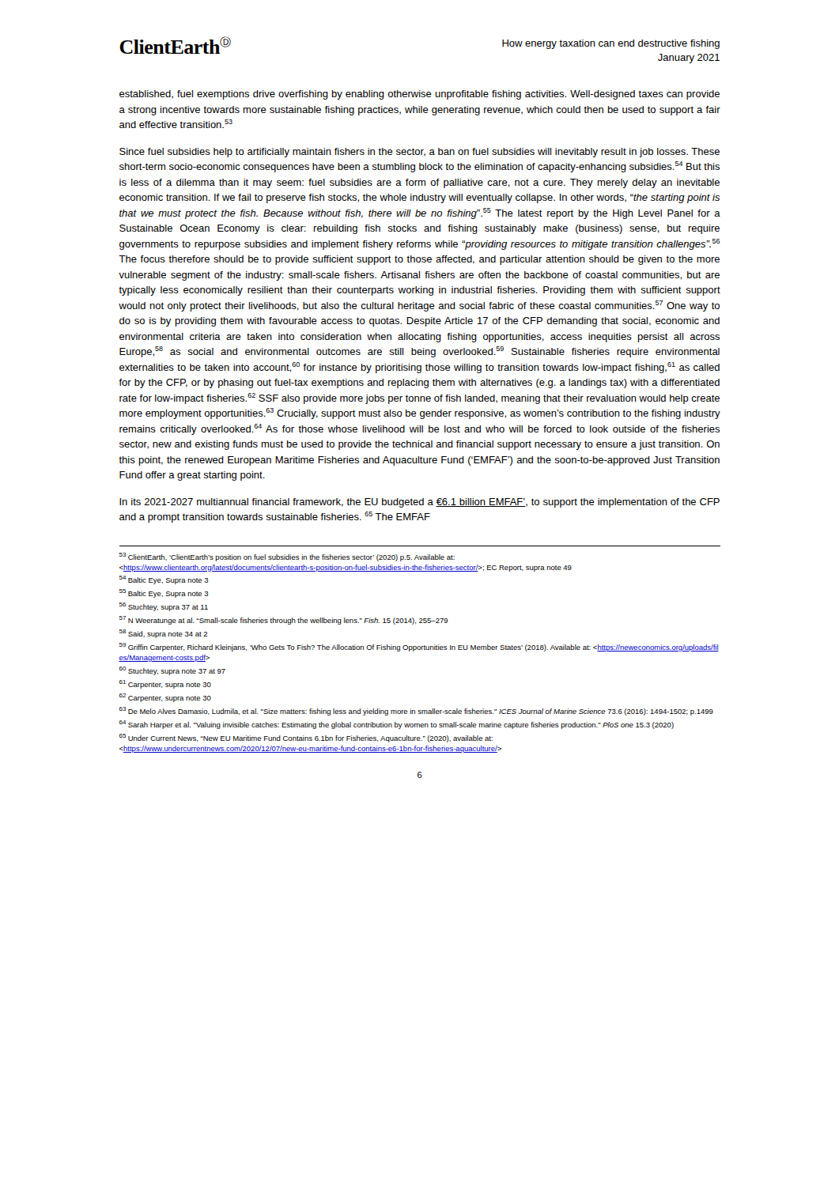ClientEarthⒹ
How energy taxation can end destructive fishing
January 2021
established, fuel exemptions drive overfishing by enabling otherwise unprofitable fishing activities. Well-designed taxes can provide a strong incentive towards more sustainable fishing practices, while generating revenue, which could then be used to support a fair and effective transition.53
Since fuel subsidies help to artificially maintain fishers in the sector, a ban on fuel subsidies will inevitably result in job losses. These short-term socio-economic consequences have been a stumbling block to the elimination of capacity-enhancing subsidies.54 But this is less of a dilemma than it may seem: fuel subsidies are a form of palliative care, not a cure. They merely delay an inevitable economic transition. If we fail to preserve fish stocks, the whole industry will eventually collapse. In other words, “the starting point is that we must protect the fish. Because without fish, there will be no fishing”.55 The latest report by the High Level Panel for a Sustainable Ocean Economy is clear: rebuilding fish stocks and fishing sustainably make (business) sense, but require governments to repurpose subsidies and implement fishery reforms while “providing resources to mitigate transition challenges”.56 The focus therefore should be to provide sufficient support to those affected, and particular attention should be given to the more vulnerable segment of the industry: small-scale fishers. Artisanal fishers are often the backbone of coastal communities, but are typically less economically resilient than their counterparts working in industrial fisheries. Providing them with sufficient support would not only protect their livelihoods, but also the cultural heritage and social fabric of these coastal communities.57 One way to do so is by providing them with favourable access to quotas. Despite Article 17 of the CFP demanding that social, economic and environmental criteria are taken into consideration when allocating fishing opportunities, access inequities persist all across Europe,58 as social and environmental outcomes are still being overlooked.59 Sustainable fisheries require environmental externalities to be taken into account,60 for instance by prioritising those willing to transition towards low-impact fishing,61 as called for by the CFP, or by phasing out fuel-tax exemptions and replacing them with alternatives (e.g. a landings tax) with a differentiated rate for low-impact fisheries.62 SSF also provide more jobs per tonne of fish landed, meaning that their revaluation would help create more employment opportunities.63 Crucially, support must also be gender responsive, as women’s contribution to the fishing industry remains critically overlooked.64 As for those whose livelihood will be lost and who will be forced to look outside of the fisheries sector, new and existing funds must be used to provide the technical and financial support necessary to ensure a just transition. On this point, the renewed European Maritime Fisheries and Aquaculture Fund (‘EMFAF’) and the soon-to-be-approved Just Transition Fund offer a great starting point.
In its 2021-2027 multiannual financial framework, the EU budgeted a €6.1 billion EMFAF’, to support the implementation of the CFP and a prompt transition towards sustainable fisheries. 65 The EMFAF
ClientEarth, ‘ClientEarth’s position on fuel subsidies in the fisheries sector’ (2020) p.5. Available at:
<https://www.clientearth.org/latest/documents/clientearth-s-position-on-fuel-subsidies-in-the-fisheries-sector/>; EC Report, supra note 49
Baltic Eye, Supra note 3
Baltic Eye, Supra note 3
Stuchtey, supra 37 at 11
N Weeratunge at al. “Small-scale fisheries through the wellbeing lens.” Fish. 15 (2014), 255–279
Said, supra note 34 at 2
Griffin Carpenter, Richard Kleinjans, ‘Who Gets To Fish? The Allocation Of Fishing Opportunities In EU Member States’ (2018). Available at: <https://neweconomics.org/uploads/files/Management-costs.pdf>
Stuchtey, supra note 37 at 97
Carpenter, supra note 30
Carpenter, supra note 30
De Melo Alves Damasio, Ludmila, et al. "Size matters: fishing less and yielding more in smaller-scale fisheries." ICES Journal of Marine Science 73.6 (2016): 1494-1502; p.1499
Sarah Harper et al. "Valuing invisible catches: Estimating the global contribution by women to small-scale marine capture fisheries production." PloS one 15.3 (2020)
Under Current News, “New EU Maritime Fund Contains 6.1bn for Fisheries, Aquaculture.” (2020), available at:
<https://www.undercurrentnews.com/2020/12/07/new-eu-maritime-fund-contains-e6-1bn-for-fisheries-aquaculture/>
6